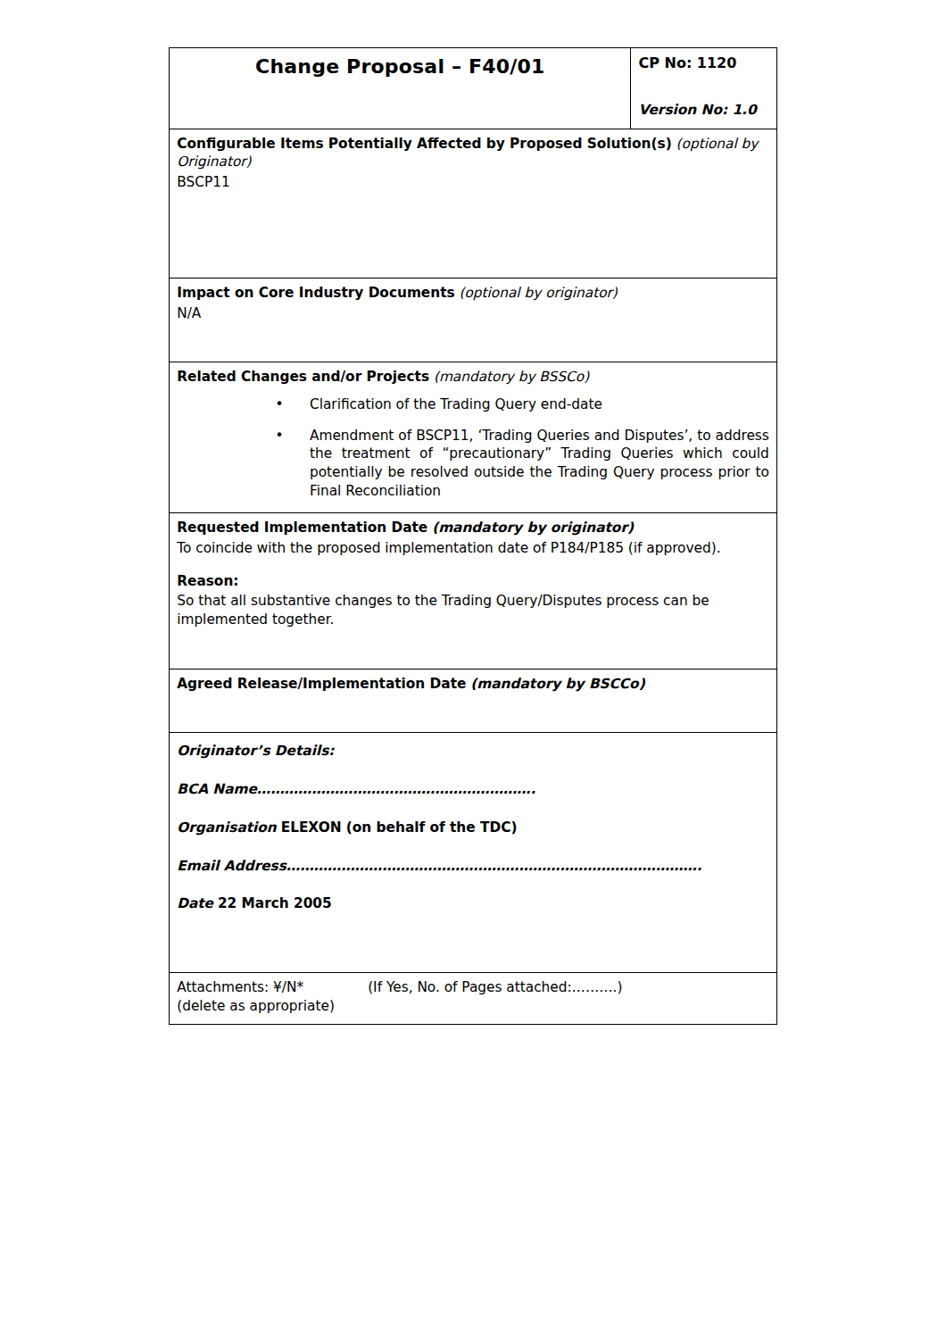| Change Proposal – F40/01 | CP No: 1120 Version No: 1.0 |
| Configurable Items Potentially Affected by Proposed Solution(s) (optional by Originator) BSCP11 |
| Impact on Core Industry Documents (optional by originator) N/A |
| Related Changes and/or Projects (mandatory by BSSCo) Clarification of the Trading Query end-date Amendment of BSCP11, ‘Trading Queries and Disputes’, to address the treatment of “precautionary” Trading Queries which could potentially be resolved outside the Trading Query process prior to Final Reconciliation |
| Requested Implementation Date (mandatory by originator) To coincide with the proposed implementation date of P184/P185 (if approved). Reason: So that all substantive changes to the Trading Query/Disputes process can be implemented together. |
| Agreed Release/Implementation Date (mandatory by BSCCo) |
| Originator’s Details: BCA Name……………………………………………………. Organisation ELEXON (on behalf of the TDC) Email Address………………………………………………………………………………. Date 22 March 2005 |
| Attachments: ¥/N* (If Yes, No. of Pages attached:……….) (delete as appropriate) |